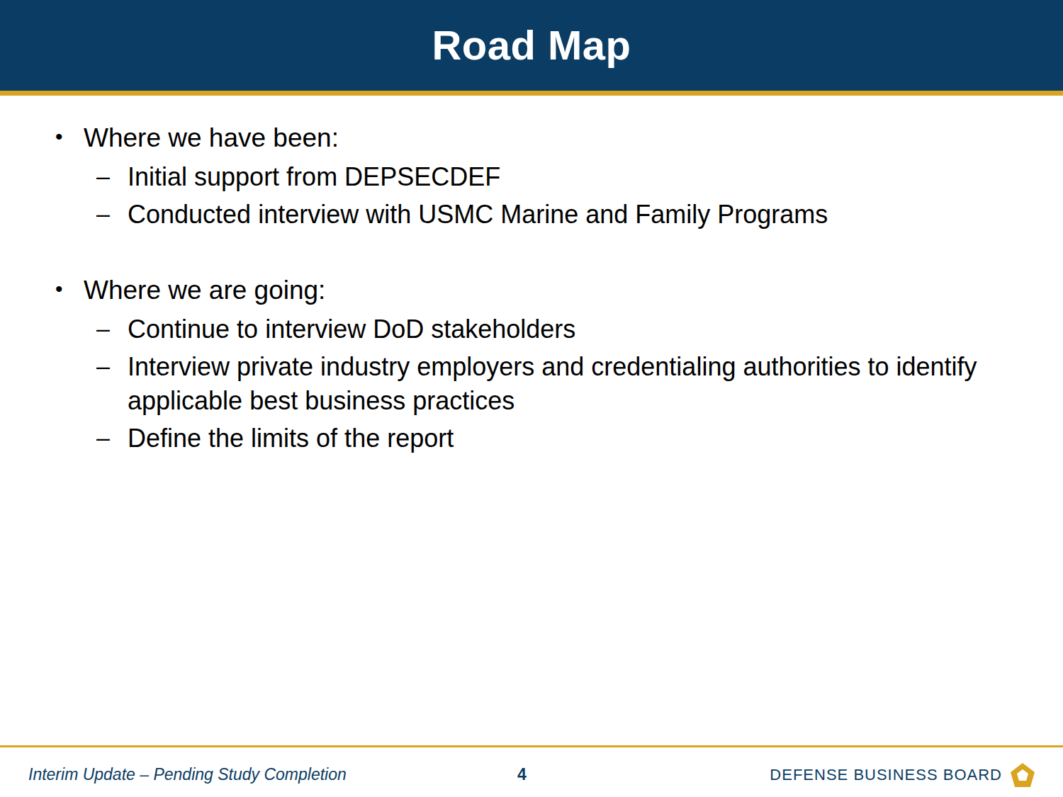Road Map
Where we have been:
Initial support from DEPSECDEF
Conducted interview with USMC Marine and Family Programs
Where we are going:
Continue to interview DoD stakeholders
Interview private industry employers and credentialing authorities to identify applicable best business practices
Define the limits of the report
Interim Update – Pending Study Completion
4
DEFENSE BUSINESS BOARD